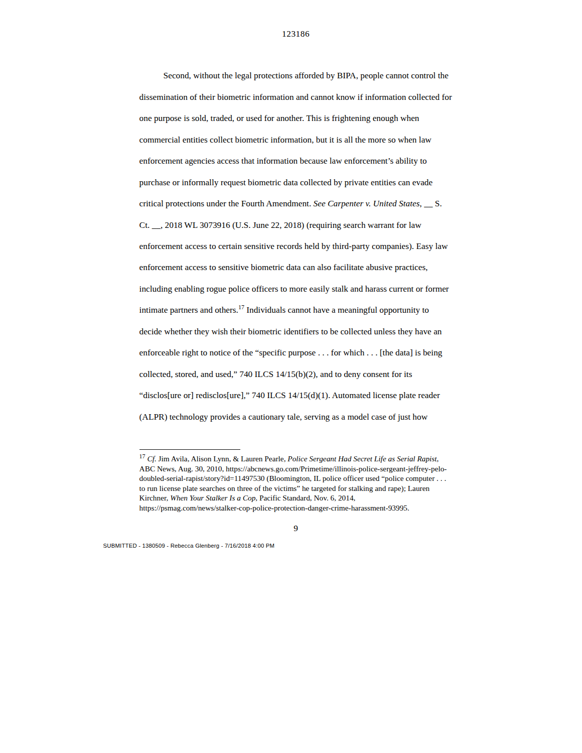123186
Second, without the legal protections afforded by BIPA, people cannot control the dissemination of their biometric information and cannot know if information collected for one purpose is sold, traded, or used for another. This is frightening enough when commercial entities collect biometric information, but it is all the more so when law enforcement agencies access that information because law enforcement’s ability to purchase or informally request biometric data collected by private entities can evade critical protections under the Fourth Amendment. See Carpenter v. United States, __ S. Ct. __, 2018 WL 3073916 (U.S. June 22, 2018) (requiring search warrant for law enforcement access to certain sensitive records held by third-party companies). Easy law enforcement access to sensitive biometric data can also facilitate abusive practices, including enabling rogue police officers to more easily stalk and harass current or former intimate partners and others.17 Individuals cannot have a meaningful opportunity to decide whether they wish their biometric identifiers to be collected unless they have an enforceable right to notice of the “specific purpose . . . for which . . . [the data] is being collected, stored, and used,” 740 ILCS 14/15(b)(2), and to deny consent for its “disclos[ure or] redisclos[ure],” 740 ILCS 14/15(d)(1). Automated license plate reader (ALPR) technology provides a cautionary tale, serving as a model case of just how
17 Cf. Jim Avila, Alison Lynn, & Lauren Pearle, Police Sergeant Had Secret Life as Serial Rapist, ABC News, Aug. 30, 2010, https://abcnews.go.com/Primetime/illinois-police-sergeant-jeffrey-pelo-doubled-serial-rapist/story?id=11497530 (Bloomington, IL police officer used “police computer . . . to run license plate searches on three of the victims” he targeted for stalking and rape); Lauren Kirchner, When Your Stalker Is a Cop, Pacific Standard, Nov. 6, 2014, https://psmag.com/news/stalker-cop-police-protection-danger-crime-harassment-93995.
9
SUBMITTED - 1380509 - Rebecca Glenberg - 7/16/2018 4:00 PM